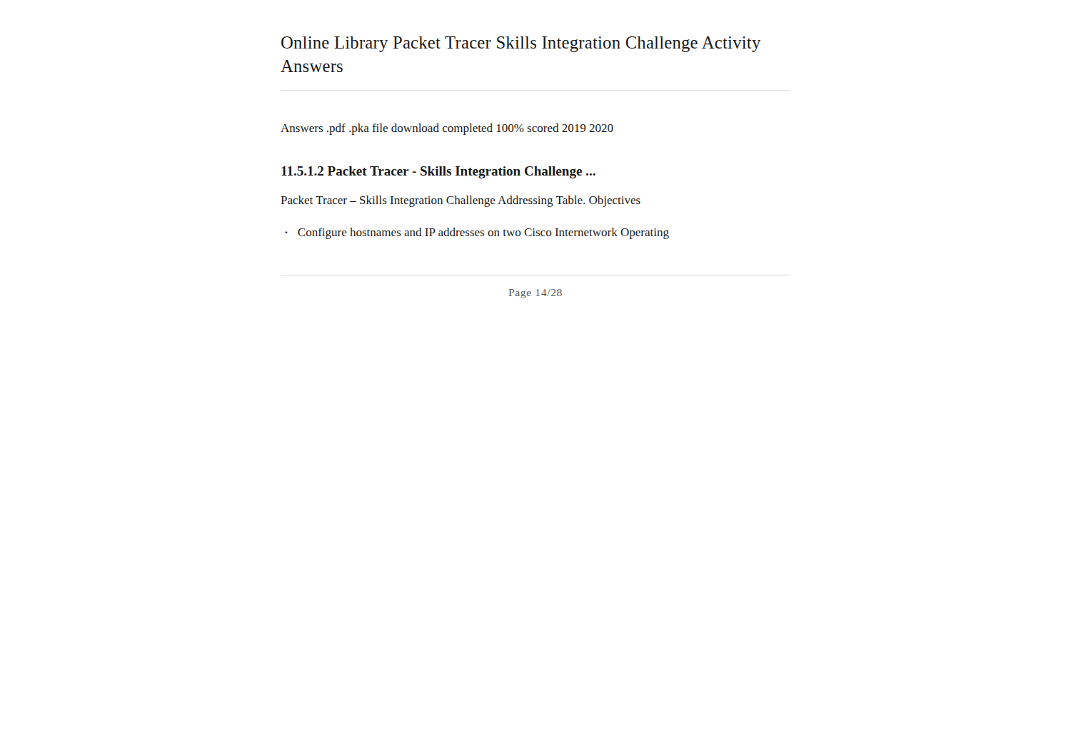Online Library Packet Tracer Skills Integration Challenge Activity Answers
Answers .pdf .pka file download completed 100% scored 2019 2020
11.5.1.2 Packet Tracer - Skills Integration Challenge ...
Packet Tracer – Skills Integration Challenge Addressing Table. Objectives
Configure hostnames and IP addresses on two Cisco Internetwork Operating
Page 14/28